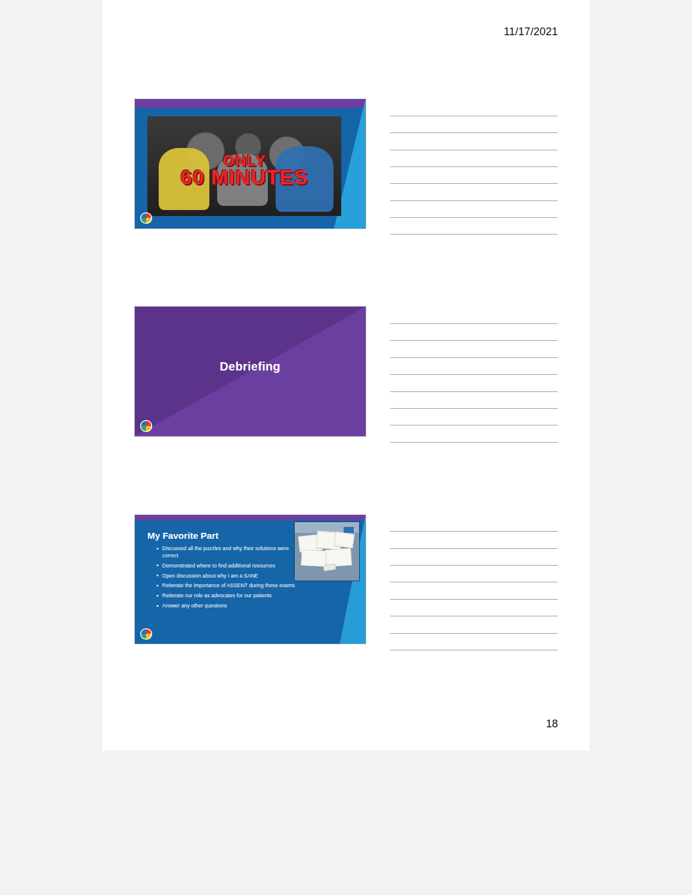11/17/2021
ONLY 60 MINUTES
Debriefing
My Favorite Part
Discussed all the puzzles and why their solutions were correct
Demonstrated where to find additional resources
Open discussion about why I am a SANE
Reiterate the importance of ASSENT during these exams
Reiterate our role as advocates for our patients
Answer any other questions
18